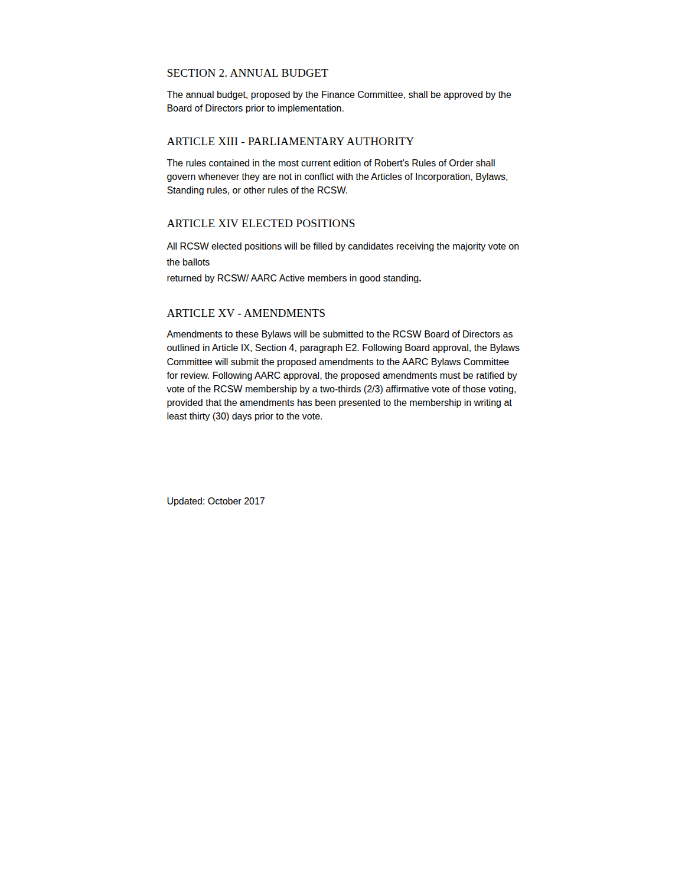SECTION 2. ANNUAL BUDGET
The annual budget, proposed by the Finance Committee, shall be approved by the Board of Directors prior to implementation.
ARTICLE XIII - PARLIAMENTARY AUTHORITY
The rules contained in the most current edition of Robert's Rules of Order shall govern whenever they are not in conflict with the Articles of Incorporation, Bylaws, Standing rules, or other rules of the RCSW.
ARTICLE XIV ELECTED POSITIONS
All RCSW elected positions will be filled by candidates receiving the majority vote on the ballots returned by RCSW/ AARC Active members in good standing.
ARTICLE XV - AMENDMENTS
Amendments to these Bylaws will be submitted to the RCSW Board of Directors as outlined in Article IX, Section 4, paragraph E2. Following Board approval, the Bylaws Committee will submit the proposed amendments to the AARC Bylaws Committee for review. Following AARC approval, the proposed amendments must be ratified by vote of the RCSW membership by a two-thirds (2/3) affirmative vote of those voting, provided that the amendments has been presented to the membership in writing at least thirty (30) days prior to the vote.
Updated: October 2017